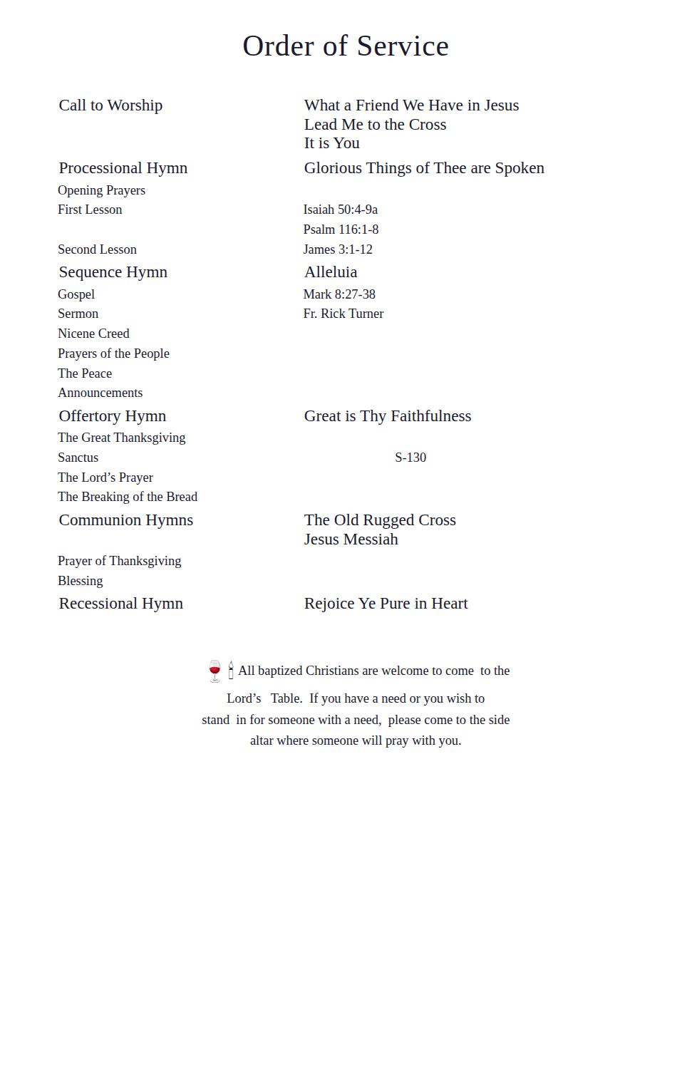Order of Service
| Call to Worship | What a Friend We Have in Jesus Lead Me to the Cross It is You |
| Processional Hymn | Glorious Things of Thee are Spoken |
| Opening Prayers | |
| First Lesson | Isaiah 50:4-9a |
| | Psalm 116:1-8 |
| Second Lesson | James 3:1-12 |
| Sequence Hymn | Alleluia |
| Gospel | Mark 8:27-38 |
| Sermon | Fr. Rick Turner |
| Nicene Creed | |
| Prayers of the People | |
| The Peace | |
| Announcements | |
| Offertory Hymn | Great is Thy Faithfulness |
| The Great Thanksgiving | |
| Sanctus | S-130 |
| The Lord’s Prayer | |
| The Breaking of the Bread | |
| Communion Hymns | The Old Rugged Cross Jesus Messiah |
| Prayer of Thanksgiving | |
| Blessing | |
| Recessional Hymn | Rejoice Ye Pure in Heart |
🍷🕯All baptized Christians are welcome to come to the
Lord’s Table. If you have a need or you wish to
stand in for someone with a need, please come to the side
altar where someone will pray with you.